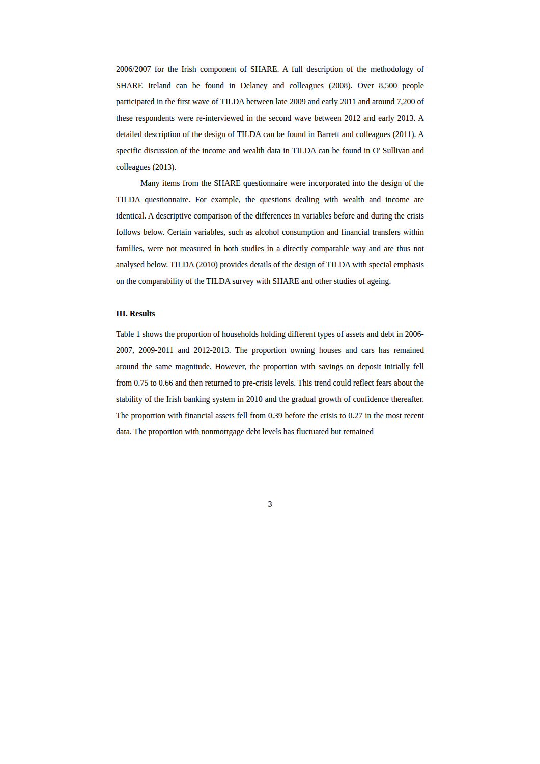2006/2007 for the Irish component of SHARE. A full description of the methodology of SHARE Ireland can be found in Delaney and colleagues (2008). Over 8,500 people participated in the first wave of TILDA between late 2009 and early 2011 and around 7,200 of these respondents were re-interviewed in the second wave between 2012 and early 2013. A detailed description of the design of TILDA can be found in Barrett and colleagues (2011). A specific discussion of the income and wealth data in TILDA can be found in O' Sullivan and colleagues (2013).
Many items from the SHARE questionnaire were incorporated into the design of the TILDA questionnaire. For example, the questions dealing with wealth and income are identical. A descriptive comparison of the differences in variables before and during the crisis follows below. Certain variables, such as alcohol consumption and financial transfers within families, were not measured in both studies in a directly comparable way and are thus not analysed below. TILDA (2010) provides details of the design of TILDA with special emphasis on the comparability of the TILDA survey with SHARE and other studies of ageing.
III. Results
Table 1 shows the proportion of households holding different types of assets and debt in 2006-2007, 2009-2011 and 2012-2013. The proportion owning houses and cars has remained around the same magnitude. However, the proportion with savings on deposit initially fell from 0.75 to 0.66 and then returned to pre-crisis levels. This trend could reflect fears about the stability of the Irish banking system in 2010 and the gradual growth of confidence thereafter. The proportion with financial assets fell from 0.39 before the crisis to 0.27 in the most recent data. The proportion with nonmortgage debt levels has fluctuated but remained
3